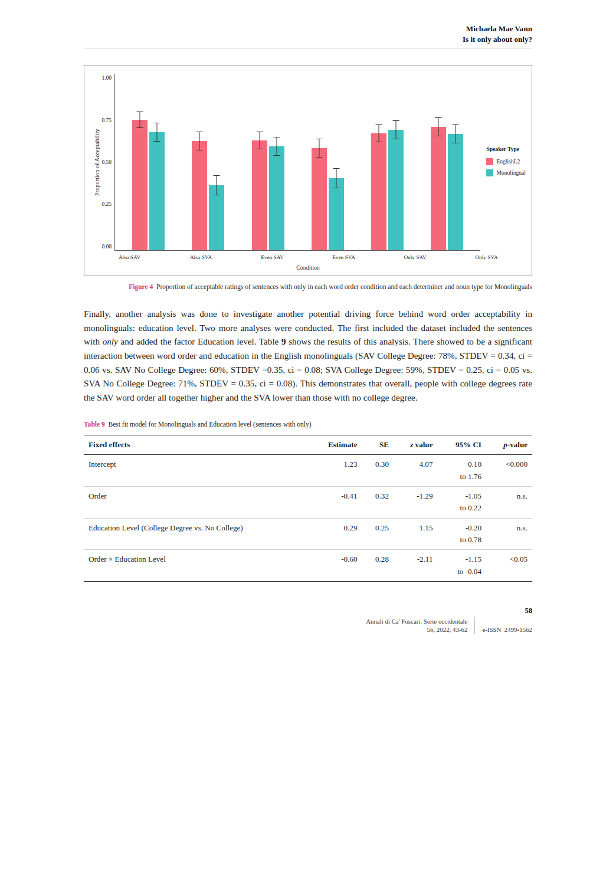Michaela Mae Vann
Is it only about only?
Proportion of Acceptability
1.00
0.75
0.50
0.25
0.00
Speaker Type
EnglishL2
Monolingual
Also SAV Also SVA Even SAV Even SVA Only SAV Only SVA
Condition
Figure 4 Proportion of acceptable ratings of sentences with only in each word order condition and each determiner and noun type for Monolinguals
Finally, another analysis was done to investigate another potential driving force behind word order acceptability in monolinguals: education level. Two more analyses were conducted. The first included the dataset included the sentences with only and added the factor Education level. Table 9 shows the results of this analysis. There showed to be a significant interaction between word order and education in the English monolinguals (SAV College Degree: 78%, STDEV = 0.34, ci = 0.06 vs. SAV No College Degree: 60%, STDEV =0.35, ci = 0.08; SVA College Degree: 59%, STDEV = 0.25, ci = 0.05 vs. SVA No College Degree: 71%, STDEV = 0.35, ci = 0.08). This demonstrates that overall, people with college degrees rate the SAV word order all together higher and the SVA lower than those with no college degree.
Table 9 Best fit model for Monolinguals and Education level (sentences with only)
| Fixed effects | Estimate | SE | z value | 95% CI | p -value |
| --- | --- | --- | --- | --- | --- |
| Intercept | 1.23 | 0.30 | 4.07 | 0.10 to 1.76 | <0.000 |
| Order | -0.41 | 0.32 | -1.29 | -1.05 to 0.22 | n.s. |
| Education Level (College Degree vs. No College) | 0.29 | 0.25 | 1.15 | -0.20 to 0.78 | n.s. |
| Order × Education Level | -0.60 | 0.28 | -2.11 | -1.15 to -0.04 | <0.05 |
58
Annali di Ca' Foscari. Serie occidentale
56, 2022, 43-62
e-ISSN 2499-1562